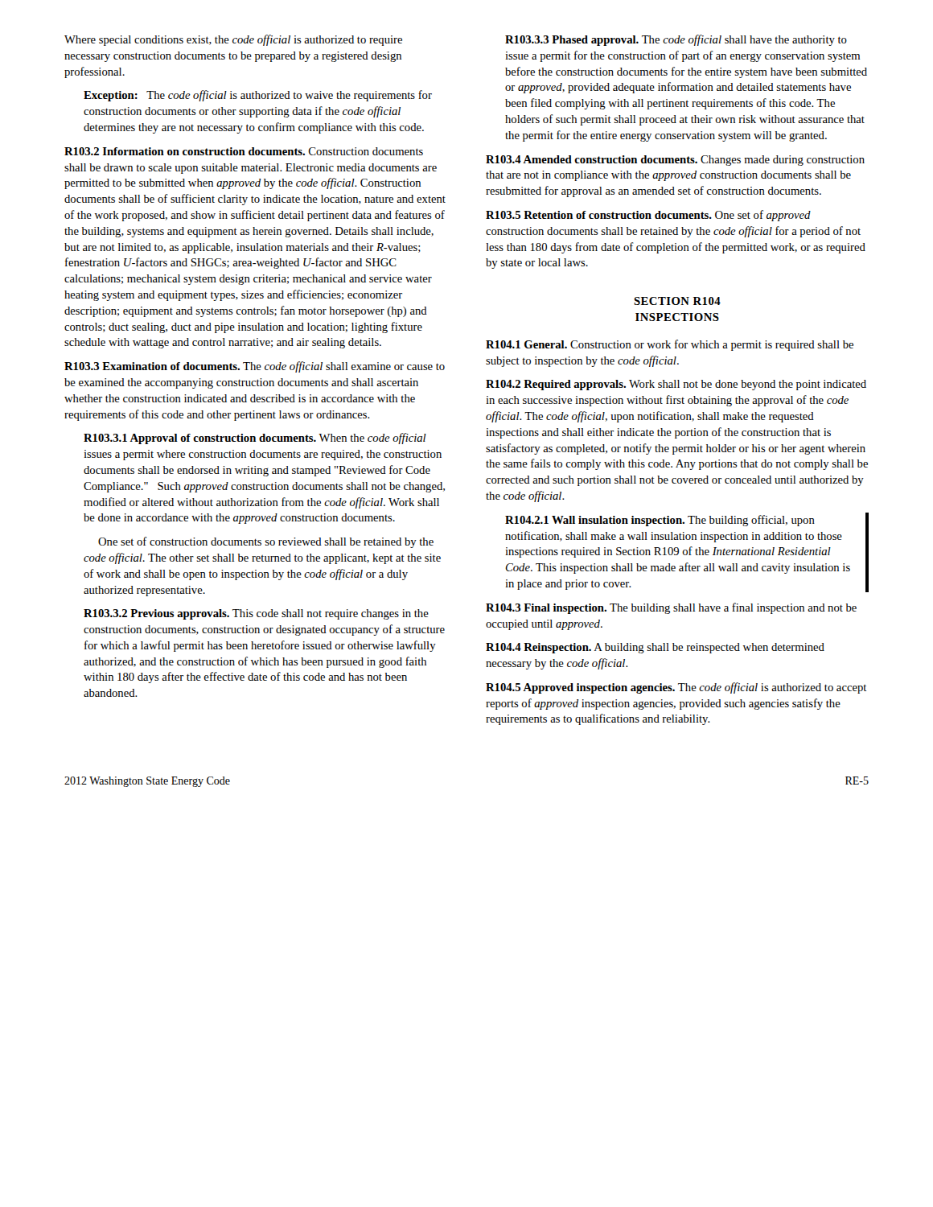Where special conditions exist, the code official is authorized to require necessary construction documents to be prepared by a registered design professional.
Exception: The code official is authorized to waive the requirements for construction documents or other supporting data if the code official determines they are not necessary to confirm compliance with this code.
R103.2 Information on construction documents. Construction documents shall be drawn to scale upon suitable material. Electronic media documents are permitted to be submitted when approved by the code official. Construction documents shall be of sufficient clarity to indicate the location, nature and extent of the work proposed, and show in sufficient detail pertinent data and features of the building, systems and equipment as herein governed. Details shall include, but are not limited to, as applicable, insulation materials and their R-values; fenestration U-factors and SHGCs; area-weighted U-factor and SHGC calculations; mechanical system design criteria; mechanical and service water heating system and equipment types, sizes and efficiencies; economizer description; equipment and systems controls; fan motor horsepower (hp) and controls; duct sealing, duct and pipe insulation and location; lighting fixture schedule with wattage and control narrative; and air sealing details.
R103.3 Examination of documents. The code official shall examine or cause to be examined the accompanying construction documents and shall ascertain whether the construction indicated and described is in accordance with the requirements of this code and other pertinent laws or ordinances.
R103.3.1 Approval of construction documents. When the code official issues a permit where construction documents are required, the construction documents shall be endorsed in writing and stamped "Reviewed for Code Compliance." Such approved construction documents shall not be changed, modified or altered without authorization from the code official. Work shall be done in accordance with the approved construction documents.
One set of construction documents so reviewed shall be retained by the code official. The other set shall be returned to the applicant, kept at the site of work and shall be open to inspection by the code official or a duly authorized representative.
R103.3.2 Previous approvals. This code shall not require changes in the construction documents, construction or designated occupancy of a structure for which a lawful permit has been heretofore issued or otherwise lawfully authorized, and the construction of which has been pursued in good faith within 180 days after the effective date of this code and has not been abandoned.
R103.3.3 Phased approval. The code official shall have the authority to issue a permit for the construction of part of an energy conservation system before the construction documents for the entire system have been submitted or approved, provided adequate information and detailed statements have been filed complying with all pertinent requirements of this code. The holders of such permit shall proceed at their own risk without assurance that the permit for the entire energy conservation system will be granted.
R103.4 Amended construction documents. Changes made during construction that are not in compliance with the approved construction documents shall be resubmitted for approval as an amended set of construction documents.
R103.5 Retention of construction documents. One set of approved construction documents shall be retained by the code official for a period of not less than 180 days from date of completion of the permitted work, or as required by state or local laws.
SECTION R104 INSPECTIONS
R104.1 General. Construction or work for which a permit is required shall be subject to inspection by the code official.
R104.2 Required approvals. Work shall not be done beyond the point indicated in each successive inspection without first obtaining the approval of the code official. The code official, upon notification, shall make the requested inspections and shall either indicate the portion of the construction that is satisfactory as completed, or notify the permit holder or his or her agent wherein the same fails to comply with this code. Any portions that do not comply shall be corrected and such portion shall not be covered or concealed until authorized by the code official.
R104.2.1 Wall insulation inspection. The building official, upon notification, shall make a wall insulation inspection in addition to those inspections required in Section R109 of the International Residential Code. This inspection shall be made after all wall and cavity insulation is in place and prior to cover.
R104.3 Final inspection. The building shall have a final inspection and not be occupied until approved.
R104.4 Reinspection. A building shall be reinspected when determined necessary by the code official.
R104.5 Approved inspection agencies. The code official is authorized to accept reports of approved inspection agencies, provided such agencies satisfy the requirements as to qualifications and reliability.
2012 Washington State Energy Code
RE-5